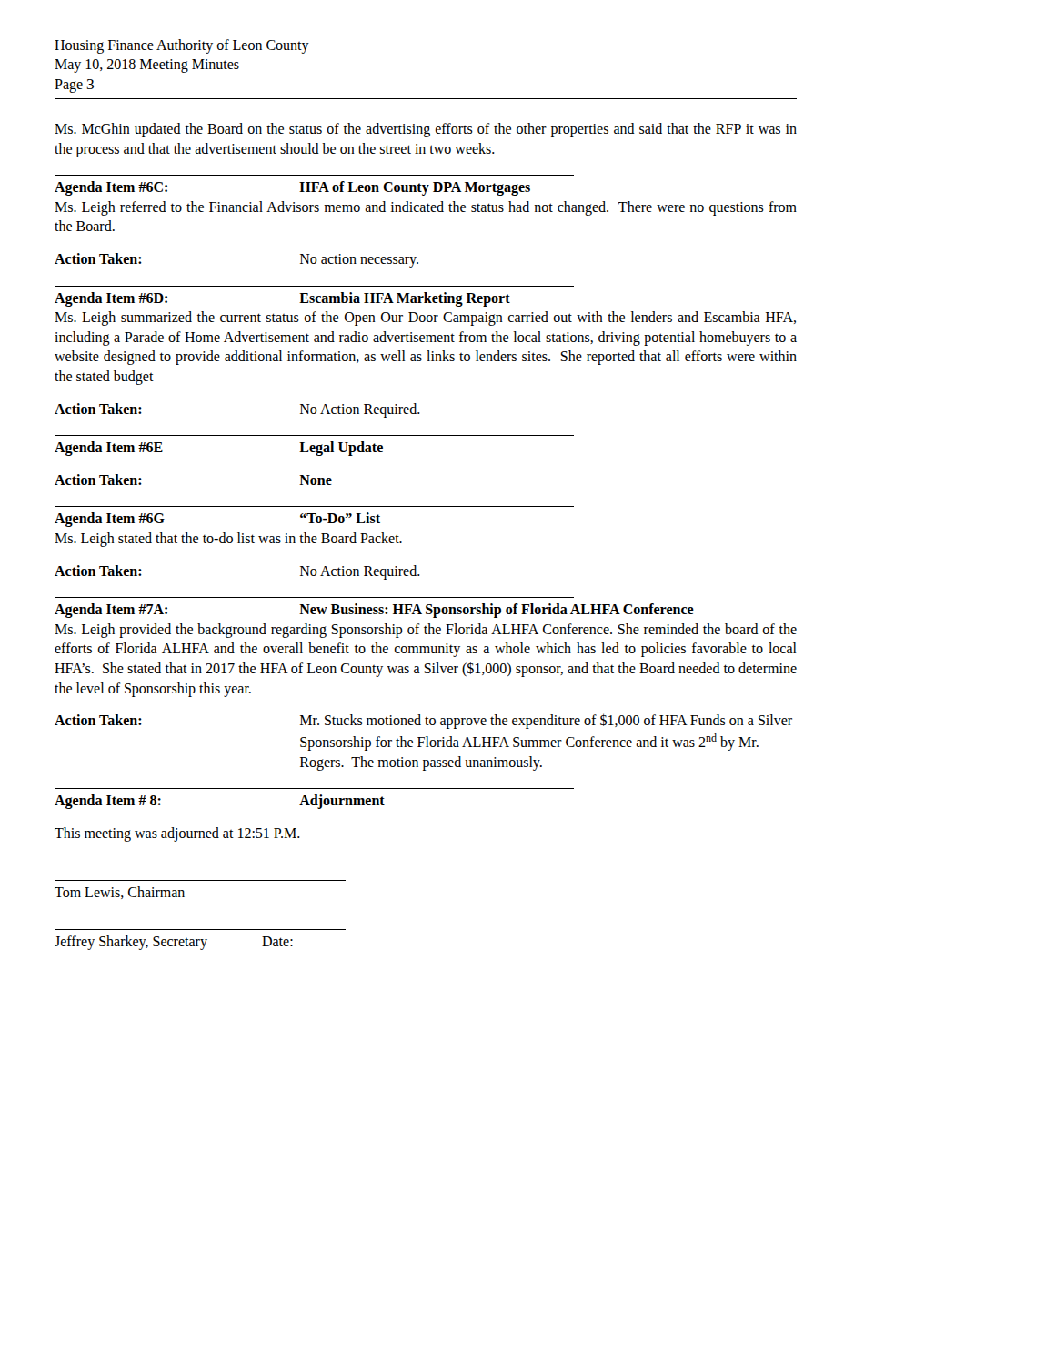Housing Finance Authority of Leon County
May 10, 2018 Meeting Minutes
Page 3
Ms. McGhin updated the Board on the status of the advertising efforts of the other properties and said that the RFP it was in the process and that the advertisement should be on the street in two weeks.
| Agenda Item #6C: | HFA of Leon County DPA Mortgages |
Ms. Leigh referred to the Financial Advisors memo and indicated the status had not changed. There were no questions from the Board.
| Action Taken: | No action necessary. |
| Agenda Item #6D: | Escambia HFA Marketing Report |
Ms. Leigh summarized the current status of the Open Our Door Campaign carried out with the lenders and Escambia HFA, including a Parade of Home Advertisement and radio advertisement from the local stations, driving potential homebuyers to a website designed to provide additional information, as well as links to lenders sites. She reported that all efforts were within the stated budget
| Action Taken: | No Action Required. |
| Agenda Item #6E | Legal Update |
| Action Taken: | None |
| Agenda Item #6G | “To-Do” List |
Ms. Leigh stated that the to-do list was in the Board Packet.
| Action Taken: | No Action Required. |
| Agenda Item #7A: | New Business: HFA Sponsorship of Florida ALHFA Conference |
Ms. Leigh provided the background regarding Sponsorship of the Florida ALHFA Conference. She reminded the board of the efforts of Florida ALHFA and the overall benefit to the community as a whole which has led to policies favorable to local HFA’s. She stated that in 2017 the HFA of Leon County was a Silver ($1,000) sponsor, and that the Board needed to determine the level of Sponsorship this year.
| Action Taken: | Mr. Stucks motioned to approve the expenditure of $1,000 of HFA Funds on a Silver Sponsorship for the Florida ALHFA Summer Conference and it was 2 nd by Mr. Rogers. The motion passed unanimously. |
| Agenda Item # 8: | Adjournment |
This meeting was adjourned at 12:51 P.M.
Tom Lewis, Chairman
Jeffrey Sharkey, SecretaryDate: